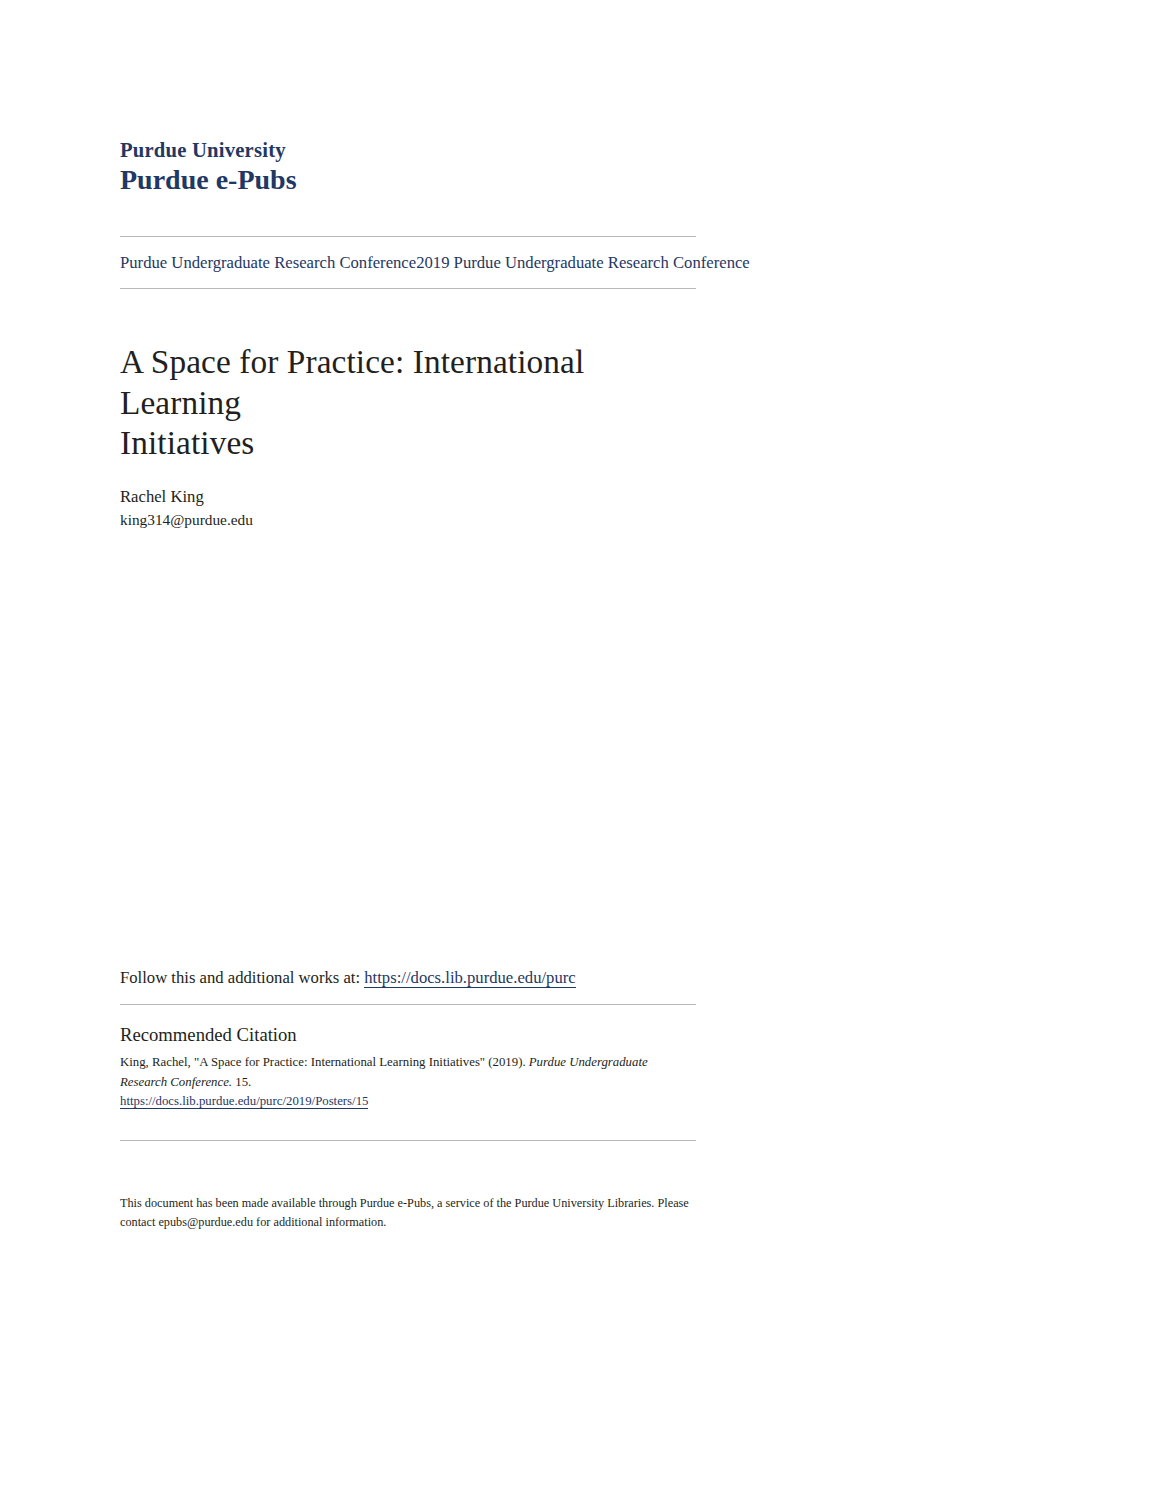Purdue University
Purdue e-Pubs
Purdue Undergraduate Research Conference
2019 Purdue Undergraduate Research Conference
A Space for Practice: International Learning
Initiatives
Rachel King king314@purdue.edu
Follow this and additional works at: https://docs.lib.purdue.edu/purc
Recommended Citation
King, Rachel, "A Space for Practice: International Learning Initiatives" (2019). Purdue Undergraduate Research Conference. 15.
https://docs.lib.purdue.edu/purc/2019/Posters/15
This document has been made available through Purdue e-Pubs, a service of the Purdue University Libraries. Please contact epubs@purdue.edu for additional information.